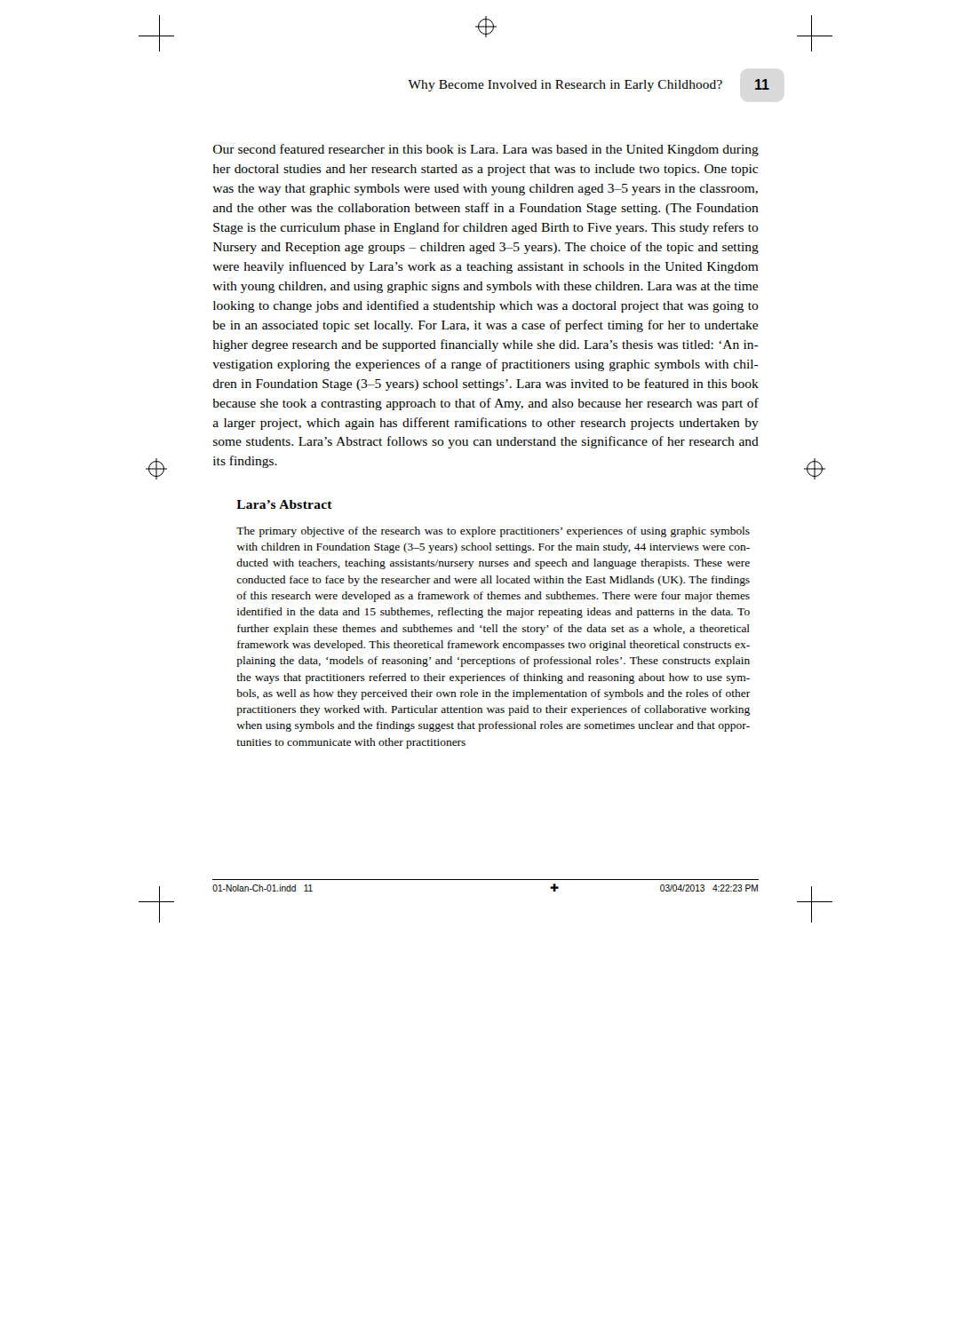Why Become Involved in Research in Early Childhood? 11
Our second featured researcher in this book is Lara. Lara was based in the United Kingdom during her doctoral studies and her research started as a project that was to include two topics. One topic was the way that graphic symbols were used with young children aged 3–5 years in the classroom, and the other was the collaboration between staff in a Foundation Stage setting. (The Foundation Stage is the curriculum phase in England for children aged Birth to Five years. This study refers to Nursery and Reception age groups – children aged 3–5 years). The choice of the topic and setting were heavily influenced by Lara’s work as a teaching assistant in schools in the United Kingdom with young children, and using graphic signs and symbols with these children. Lara was at the time looking to change jobs and identified a studentship which was a doctoral project that was going to be in an associated topic set locally. For Lara, it was a case of perfect timing for her to undertake higher degree research and be supported financially while she did. Lara’s thesis was titled: ‘An investigation exploring the experiences of a range of practitioners using graphic symbols with children in Foundation Stage (3–5 years) school settings’. Lara was invited to be featured in this book because she took a contrasting approach to that of Amy, and also because her research was part of a larger project, which again has different ramifications to other research projects undertaken by some students. Lara’s Abstract follows so you can understand the significance of her research and its findings.
Lara’s Abstract
The primary objective of the research was to explore practitioners’ experiences of using graphic symbols with children in Foundation Stage (3–5 years) school settings. For the main study, 44 interviews were conducted with teachers, teaching assistants/nursery nurses and speech and language therapists. These were conducted face to face by the researcher and were all located within the East Midlands (UK). The findings of this research were developed as a framework of themes and subthemes. There were four major themes identified in the data and 15 subthemes, reflecting the major repeating ideas and patterns in the data. To further explain these themes and subthemes and ‘tell the story’ of the data set as a whole, a theoretical framework was developed. This theoretical framework encompasses two original theoretical constructs explaining the data, ‘models of reasoning’ and ‘perceptions of professional roles’. These constructs explain the ways that practitioners referred to their experiences of thinking and reasoning about how to use symbols, as well as how they perceived their own role in the implementation of symbols and the roles of other practitioners they worked with. Particular attention was paid to their experiences of collaborative working when using symbols and the findings suggest that professional roles are sometimes unclear and that opportunities to communicate with other practitioners
01-Nolan-Ch-01.indd 11 ✚ 03/04/2013 4:22:23 PM